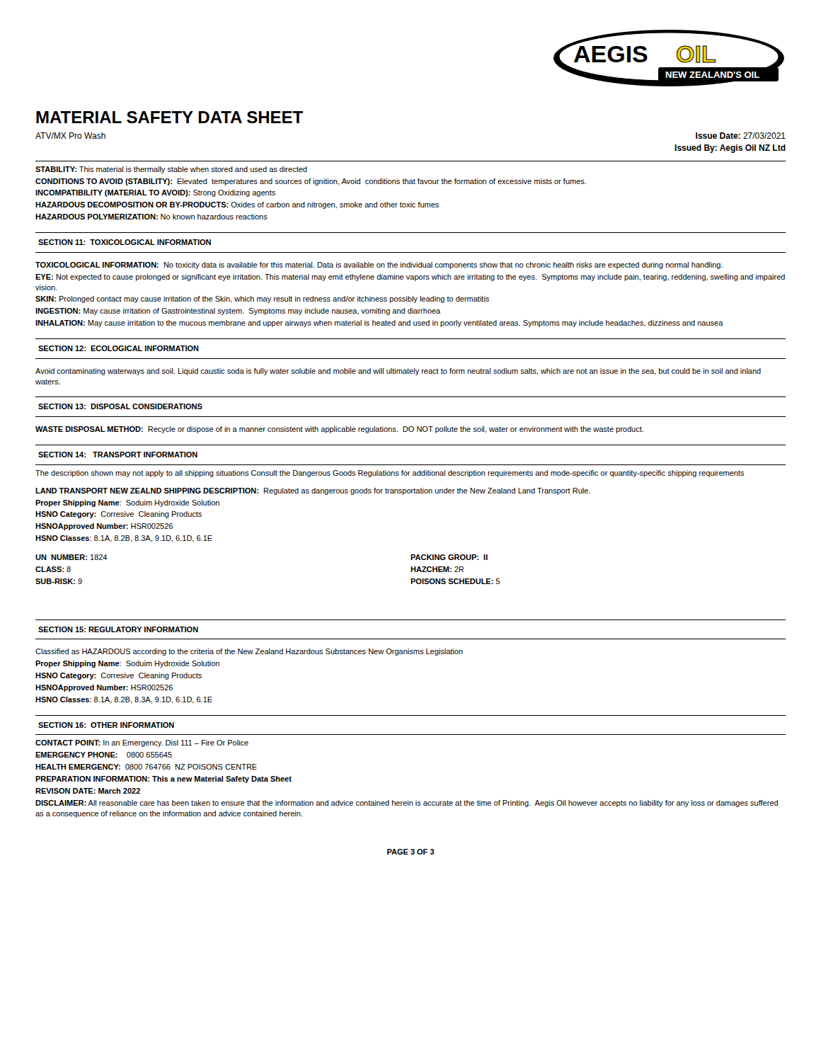AEGIS OIL NEW ZEALAND'S OIL
MATERIAL SAFETY DATA SHEET
ATV/MX Pro Wash
Issue Date: 27/03/2021
Issued By: Aegis Oil NZ Ltd
STABILITY: This material is thermally stable when stored and used as directed
CONDITIONS TO AVOID (STABILITY): Elevated temperatures and sources of ignition, Avoid conditions that favour the formation of excessive mists or fumes.
INCOMPATIBILITY (MATERIAL TO AVOID): Strong Oxidizing agents
HAZARDOUS DECOMPOSITION OR BY-PRODUCTS: Oxides of carbon and nitrogen, smoke and other toxic fumes
HAZARDOUS POLYMERIZATION: No known hazardous reactions
SECTION 11: TOXICOLOGICAL INFORMATION
TOXICOLOGICAL INFORMATION: No toxicity data is available for this material. Data is available on the individual components show that no chronic health risks are expected during normal handling.
EYE: Not expected to cause prolonged or significant eye irritation. This material may emit ethylene diamine vapors which are irritating to the eyes. Symptoms may include pain, tearing, reddening, swelling and impaired vision.
SKIN: Prolonged contact may cause irritation of the Skin, which may result in redness and/or itchiness possibly leading to dermatitis
INGESTION: May cause irritation of Gastrointestinal system. Symptoms may include nausea, vomiting and diarrhoea
INHALATION: May cause irritation to the mucous membrane and upper airways when material is heated and used in poorly ventilated areas. Symptoms may include headaches, dizziness and nausea
SECTION 12: ECOLOGICAL INFORMATION
Avoid contaminating waterways and soil. Liquid caustic soda is fully water soluble and mobile and will ultimately react to form neutral sodium salts, which are not an issue in the sea, but could be in soil and inland waters.
SECTION 13: DISPOSAL CONSIDERATIONS
WASTE DISPOSAL METHOD: Recycle or dispose of in a manner consistent with applicable regulations. DO NOT pollute the soil, water or environment with the waste product.
SECTION 14: TRANSPORT INFORMATION
The description shown may not apply to all shipping situations Consult the Dangerous Goods Regulations for additional description requirements and mode-specific or quantity-specific shipping requirements
LAND TRANSPORT NEW ZEALND SHIPPING DESCRIPTION: Regulated as dangerous goods for transportation under the New Zealand Land Transport Rule.
Proper Shipping Name: Soduim Hydroxide Solution
HSNO Category: Corresive Cleaning Products
HSNOApproved Number: HSR002526
HSNO Classes: 8.1A, 8.2B, 8.3A, 9.1D, 6.1D, 6.1E
UN NUMBER: 1824
CLASS: 8
SUB-RISK: 9
PACKING GROUP: II
HAZCHEM: 2R
POISONS SCHEDULE: 5
SECTION 15: REGULATORY INFORMATION
Classified as HAZARDOUS according to the criteria of the New Zealand Hazardous Substances New Organisms Legislation
Proper Shipping Name: Soduim Hydroxide Solution
HSNO Category: Corresive Cleaning Products
HSNOApproved Number: HSR002526
HSNO Classes: 8.1A, 8.2B, 8.3A, 9.1D, 6.1D, 6.1E
SECTION 16: OTHER INFORMATION
CONTACT POINT: In an Emergency. Disl 111 – Fire Or Police
EMERGENCY PHONE: 0800 655645
HEALTH EMERGENCY: 0800 764766 NZ POISONS CENTRE
PREPARATION INFORMATION: This a new Material Safety Data Sheet
REVISON DATE: March 2022
DISCLAIMER: All reasonable care has been taken to ensure that the information and advice contained herein is accurate at the time of Printing. Aegis Oil however accepts no liability for any loss or damages suffered as a consequence of reliance on the information and advice contained herein.
PAGE 3 OF 3